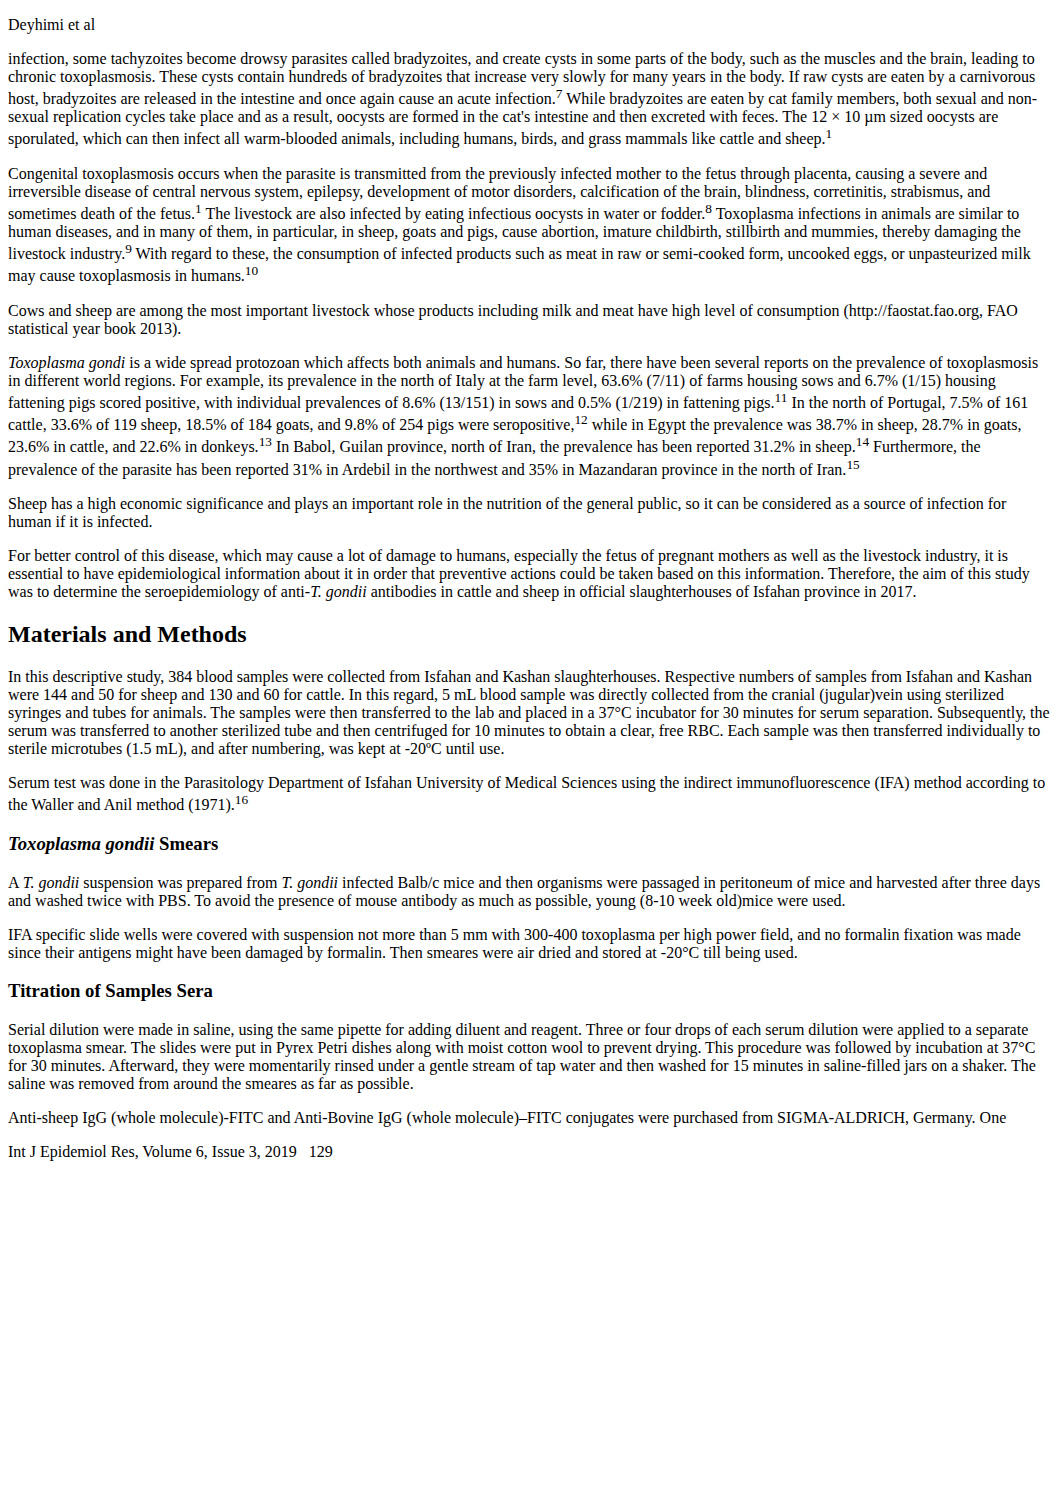Deyhimi et al
infection, some tachyzoites become drowsy parasites called bradyzoites, and create cysts in some parts of the body, such as the muscles and the brain, leading to chronic toxoplasmosis. These cysts contain hundreds of bradyzoites that increase very slowly for many years in the body. If raw cysts are eaten by a carnivorous host, bradyzoites are released in the intestine and once again cause an acute infection.7 While bradyzoites are eaten by cat family members, both sexual and non-sexual replication cycles take place and as a result, oocysts are formed in the cat's intestine and then excreted with feces. The 12 × 10 µm sized oocysts are sporulated, which can then infect all warm-blooded animals, including humans, birds, and grass mammals like cattle and sheep.1
Congenital toxoplasmosis occurs when the parasite is transmitted from the previously infected mother to the fetus through placenta, causing a severe and irreversible disease of central nervous system, epilepsy, development of motor disorders, calcification of the brain, blindness, corretinitis, strabismus, and sometimes death of the fetus.1 The livestock are also infected by eating infectious oocysts in water or fodder.8 Toxoplasma infections in animals are similar to human diseases, and in many of them, in particular, in sheep, goats and pigs, cause abortion, imature childbirth, stillbirth and mummies, thereby damaging the livestock industry.9 With regard to these, the consumption of infected products such as meat in raw or semi-cooked form, uncooked eggs, or unpasteurized milk may cause toxoplasmosis in humans.10
Cows and sheep are among the most important livestock whose products including milk and meat have high level of consumption (http://faostat.fao.org, FAO statistical year book 2013).
Toxoplasma gondi is a wide spread protozoan which affects both animals and humans. So far, there have been several reports on the prevalence of toxoplasmosis in different world regions. For example, its prevalence in the north of Italy at the farm level, 63.6% (7/11) of farms housing sows and 6.7% (1/15) housing fattening pigs scored positive, with individual prevalences of 8.6% (13/151) in sows and 0.5% (1/219) in fattening pigs.11 In the north of Portugal, 7.5% of 161 cattle, 33.6% of 119 sheep, 18.5% of 184 goats, and 9.8% of 254 pigs were seropositive,12 while in Egypt the prevalence was 38.7% in sheep, 28.7% in goats, 23.6% in cattle, and 22.6% in donkeys.13 In Babol, Guilan province, north of Iran, the prevalence has been reported 31.2% in sheep.14 Furthermore, the prevalence of the parasite has been reported 31% in Ardebil in the northwest and 35% in Mazandaran province in the north of Iran.15
Sheep has a high economic significance and plays an important role in the nutrition of the general public, so it can be considered as a source of infection for human if it is infected.
For better control of this disease, which may cause a lot of damage to humans, especially the fetus of pregnant mothers as well as the livestock industry, it is essential to have epidemiological information about it in order that preventive actions could be taken based on this information. Therefore, the aim of this study was to determine the seroepidemiology of anti-T. gondii antibodies in cattle and sheep in official slaughterhouses of Isfahan province in 2017.
Materials and Methods
In this descriptive study, 384 blood samples were collected from Isfahan and Kashan slaughterhouses. Respective numbers of samples from Isfahan and Kashan were 144 and 50 for sheep and 130 and 60 for cattle. In this regard, 5 mL blood sample was directly collected from the cranial (jugular)vein using sterilized syringes and tubes for animals. The samples were then transferred to the lab and placed in a 37°C incubator for 30 minutes for serum separation. Subsequently, the serum was transferred to another sterilized tube and then centrifuged for 10 minutes to obtain a clear, free RBC. Each sample was then transferred individually to sterile microtubes (1.5 mL), and after numbering, was kept at -20ºC until use.
Serum test was done in the Parasitology Department of Isfahan University of Medical Sciences using the indirect immunofluorescence (IFA) method according to the Waller and Anil method (1971).16
Toxoplasma gondii Smears
A T. gondii suspension was prepared from T. gondii infected Balb/c mice and then organisms were passaged in peritoneum of mice and harvested after three days and washed twice with PBS. To avoid the presence of mouse antibody as much as possible, young (8-10 week old)mice were used.
IFA specific slide wells were covered with suspension not more than 5 mm with 300-400 toxoplasma per high power field, and no formalin fixation was made since their antigens might have been damaged by formalin. Then smeares were air dried and stored at -20°C till being used.
Titration of Samples Sera
Serial dilution were made in saline, using the same pipette for adding diluent and reagent. Three or four drops of each serum dilution were applied to a separate toxoplasma smear. The slides were put in Pyrex Petri dishes along with moist cotton wool to prevent drying. This procedure was followed by incubation at 37°C for 30 minutes. Afterward, they were momentarily rinsed under a gentle stream of tap water and then washed for 15 minutes in saline-filled jars on a shaker. The saline was removed from around the smeares as far as possible.
Anti-sheep IgG (whole molecule)-FITC and Anti-Bovine IgG (whole molecule)–FITC conjugates were purchased from SIGMA-ALDRICH, Germany. One
Int J Epidemiol Res, Volume 6, Issue 3, 2019 129